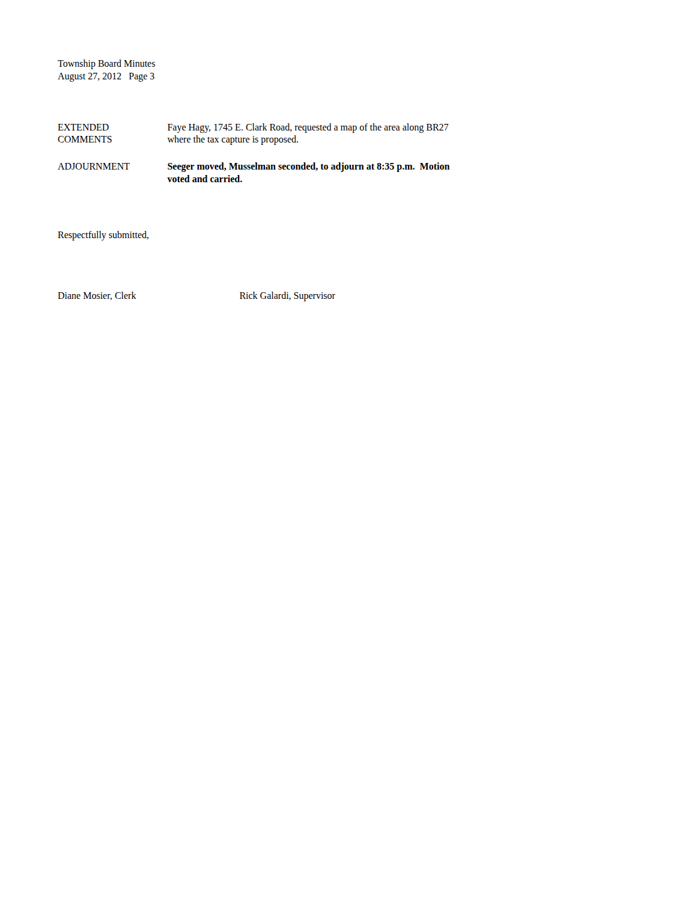Township Board Minutes
August 27, 2012 Page 3
| EXTENDED COMMENTS | Faye Hagy, 1745 E. Clark Road, requested a map of the area along BR27 where the tax capture is proposed. |
| ADJOURNMENT | Seeger moved, Musselman seconded, to adjourn at 8:35 p.m. Motion voted and carried. |
Respectfully submitted,
| Diane Mosier, Clerk | Rick Galardi, Supervisor |